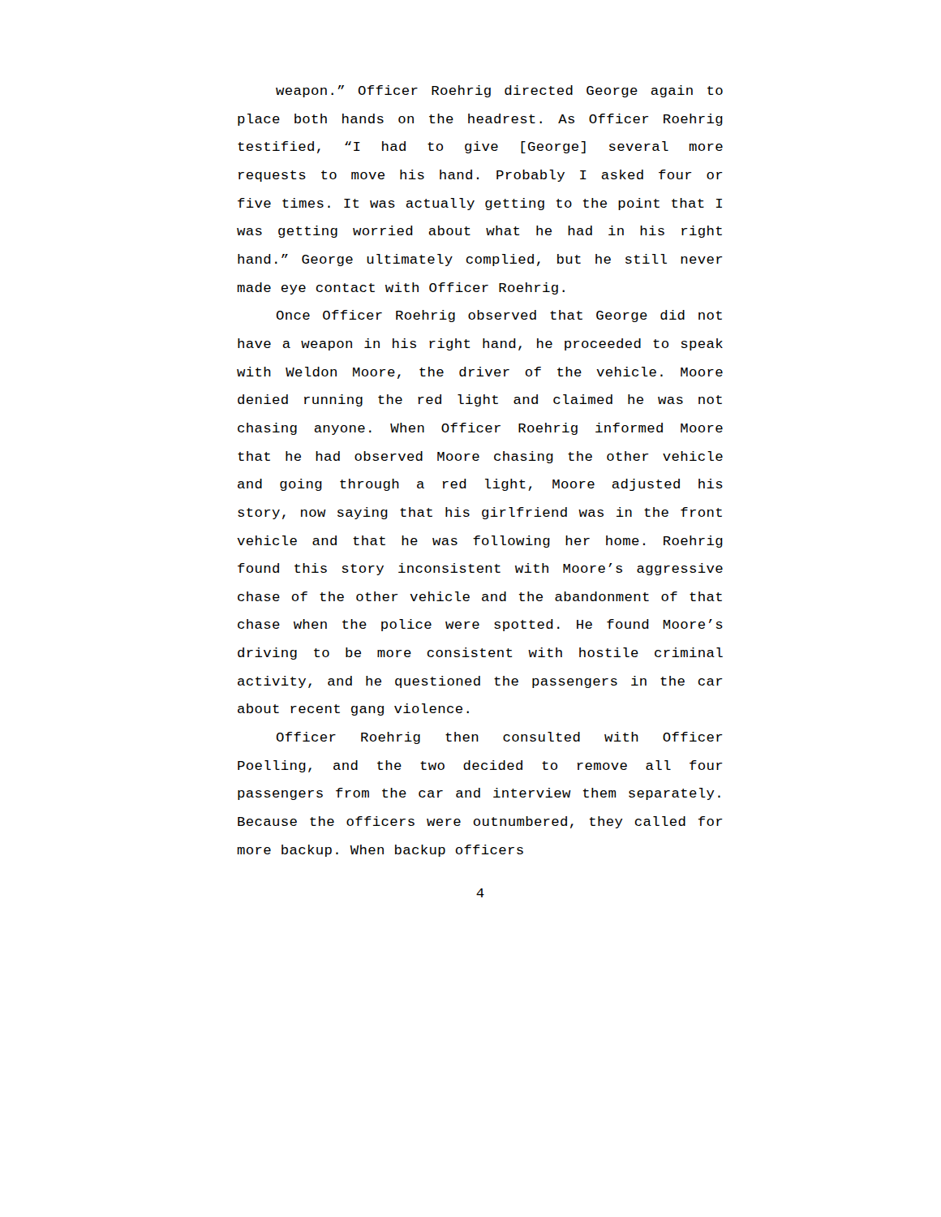weapon.” Officer Roehrig directed George again to place both hands on the headrest. As Officer Roehrig testified, “I had to give [George] several more requests to move his hand. Probably I asked four or five times. It was actually getting to the point that I was getting worried about what he had in his right hand.” George ultimately complied, but he still never made eye contact with Officer Roehrig.
Once Officer Roehrig observed that George did not have a weapon in his right hand, he proceeded to speak with Weldon Moore, the driver of the vehicle. Moore denied running the red light and claimed he was not chasing anyone. When Officer Roehrig informed Moore that he had observed Moore chasing the other vehicle and going through a red light, Moore adjusted his story, now saying that his girlfriend was in the front vehicle and that he was following her home. Roehrig found this story inconsistent with Moore’s aggressive chase of the other vehicle and the abandonment of that chase when the police were spotted. He found Moore’s driving to be more consistent with hostile criminal activity, and he questioned the passengers in the car about recent gang violence.
Officer Roehrig then consulted with Officer Poelling, and the two decided to remove all four passengers from the car and interview them separately. Because the officers were outnumbered, they called for more backup. When backup officers
4